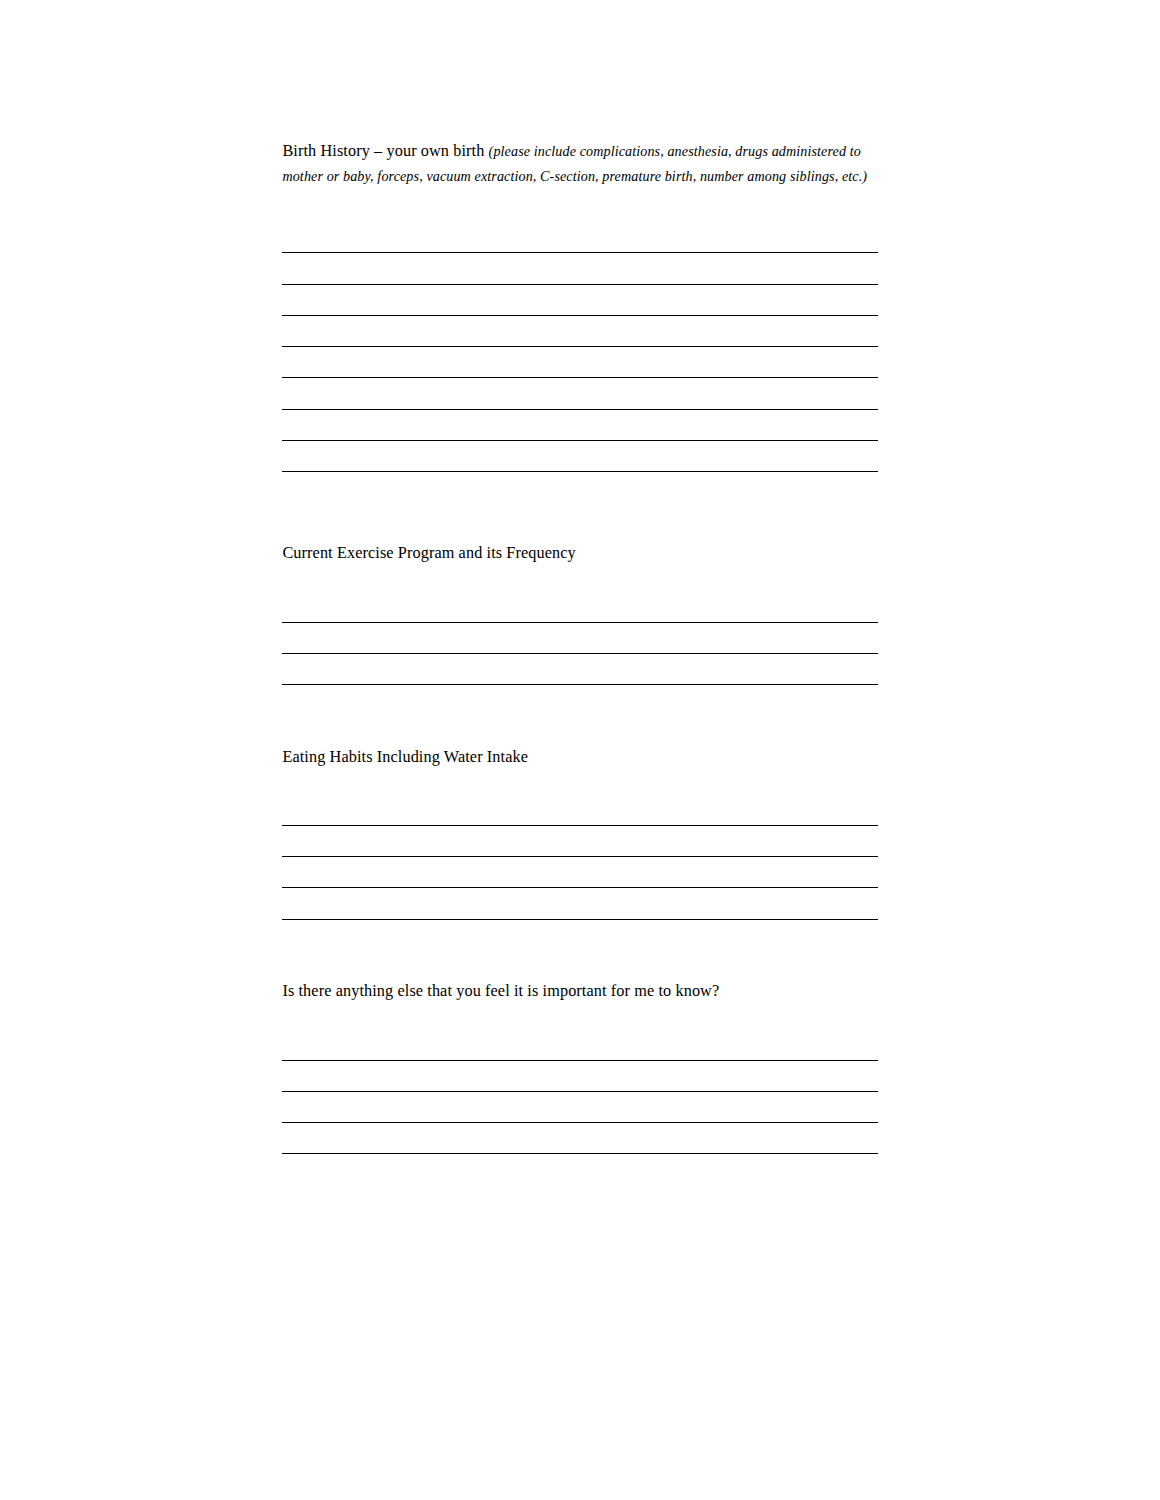Birth History – your own birth (please include complications, anesthesia, drugs administered to mother or baby, forceps, vacuum extraction, C-section, premature birth, number among siblings, etc.)
Current Exercise Program and its Frequency
Eating Habits Including Water Intake
Is there anything else that you feel it is important for me to know?